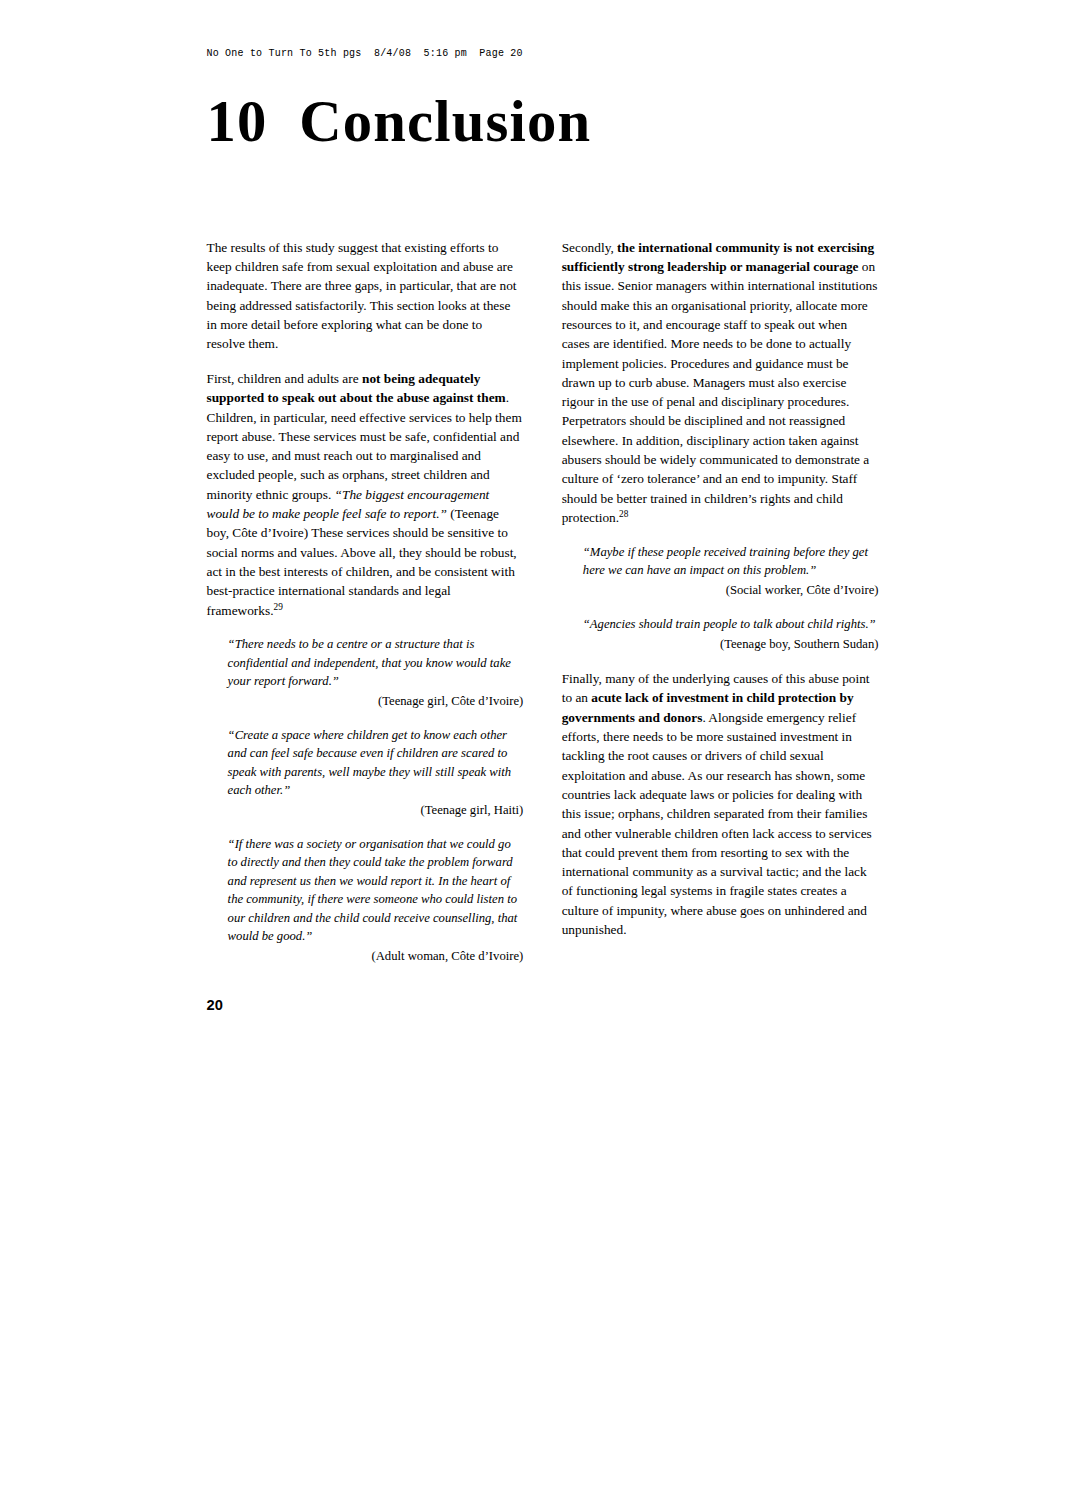No One to Turn To 5th pgs 8/4/08 5:16 pm Page 20
10 Conclusion
The results of this study suggest that existing efforts to keep children safe from sexual exploitation and abuse are inadequate. There are three gaps, in particular, that are not being addressed satisfactorily. This section looks at these in more detail before exploring what can be done to resolve them.
First, children and adults are not being adequately supported to speak out about the abuse against them. Children, in particular, need effective services to help them report abuse. These services must be safe, confidential and easy to use, and must reach out to marginalised and excluded people, such as orphans, street children and minority ethnic groups. “The biggest encouragement would be to make people feel safe to report.” (Teenage boy, Côte d’Ivoire) These services should be sensitive to social norms and values. Above all, they should be robust, act in the best interests of children, and be consistent with best-practice international standards and legal frameworks.29
“There needs to be a centre or a structure that is confidential and independent, that you know would take your report forward.” (Teenage girl, Côte d’Ivoire)
“Create a space where children get to know each other and can feel safe because even if children are scared to speak with parents, well maybe they will still speak with each other.” (Teenage girl, Haiti)
“If there was a society or organisation that we could go to directly and then they could take the problem forward and represent us then we would report it. In the heart of the community, if there were someone who could listen to our children and the child could receive counselling, that would be good.” (Adult woman, Côte d’Ivoire)
Secondly, the international community is not exercising sufficiently strong leadership or managerial courage on this issue. Senior managers within international institutions should make this an organisational priority, allocate more resources to it, and encourage staff to speak out when cases are identified. More needs to be done to actually implement policies. Procedures and guidance must be drawn up to curb abuse. Managers must also exercise rigour in the use of penal and disciplinary procedures. Perpetrators should be disciplined and not reassigned elsewhere. In addition, disciplinary action taken against abusers should be widely communicated to demonstrate a culture of ‘zero tolerance’ and an end to impunity. Staff should be better trained in children’s rights and child protection.28
“Maybe if these people received training before they get here we can have an impact on this problem.” (Social worker, Côte d’Ivoire)
“Agencies should train people to talk about child rights.” (Teenage boy, Southern Sudan)
Finally, many of the underlying causes of this abuse point to an acute lack of investment in child protection by governments and donors. Alongside emergency relief efforts, there needs to be more sustained investment in tackling the root causes or drivers of child sexual exploitation and abuse. As our research has shown, some countries lack adequate laws or policies for dealing with this issue; orphans, children separated from their families and other vulnerable children often lack access to services that could prevent them from resorting to sex with the international community as a survival tactic; and the lack of functioning legal systems in fragile states creates a culture of impunity, where abuse goes on unhindered and unpunished.
20